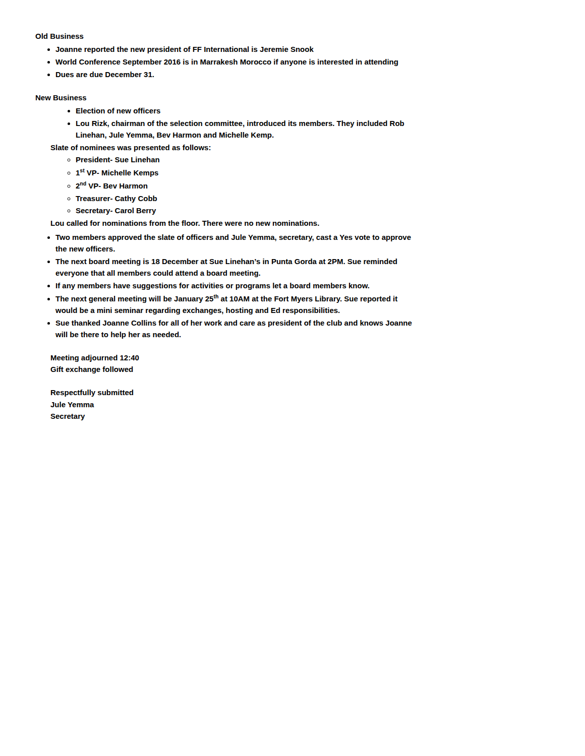Old Business
Joanne reported the new president of FF International is Jeremie Snook
World Conference September 2016 is in Marrakesh Morocco if anyone is interested in attending
Dues are due December 31.
New Business
Election of new officers
Lou Rizk, chairman of the selection committee, introduced its members. They included Rob Linehan, Jule Yemma, Bev Harmon and Michelle Kemp.
Slate of nominees was presented as follows:
President- Sue Linehan
1st VP- Michelle Kemps
2nd VP- Bev Harmon
Treasurer- Cathy Cobb
Secretary- Carol Berry
Lou called for nominations from the floor. There were no new nominations.
Two members approved the slate of officers and Jule Yemma, secretary, cast a Yes vote to approve the new officers.
The next board meeting is 18 December at Sue Linehan’s in Punta Gorda at 2PM. Sue reminded everyone that all members could attend a board meeting.
If any members have suggestions for activities or programs let a board members know.
The next general meeting will be January 25th at 10AM at the Fort Myers Library. Sue reported it would be a mini seminar regarding exchanges, hosting and Ed responsibilities.
Sue thanked Joanne Collins for all of her work and care as president of the club and knows Joanne will be there to help her as needed.
Meeting adjourned 12:40
Gift exchange followed
Respectfully submitted
Jule Yemma
Secretary